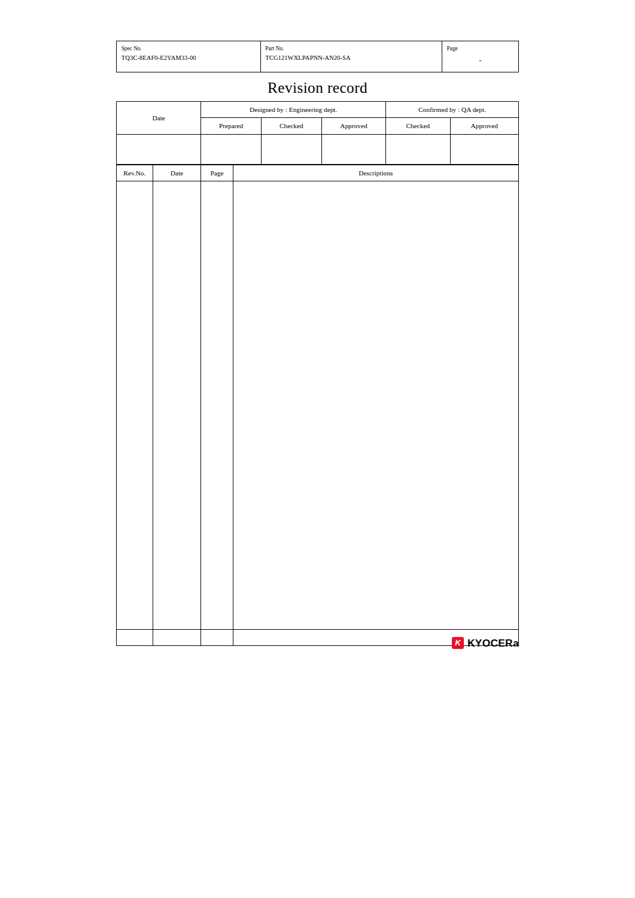| Spec No. TQ3C-8EAF0-E2YAM33-00 | Part No. TCG121WXLPAPNN-AN20-SA | Page - |
Revision record
| Date | Designed by : Engineering dept. | Confirmed by : QA dept. |
| Prepared | Checked | Approved | Checked | Approved |
| Rev.No. | Date | Page | Descriptions |
KKYOCERa